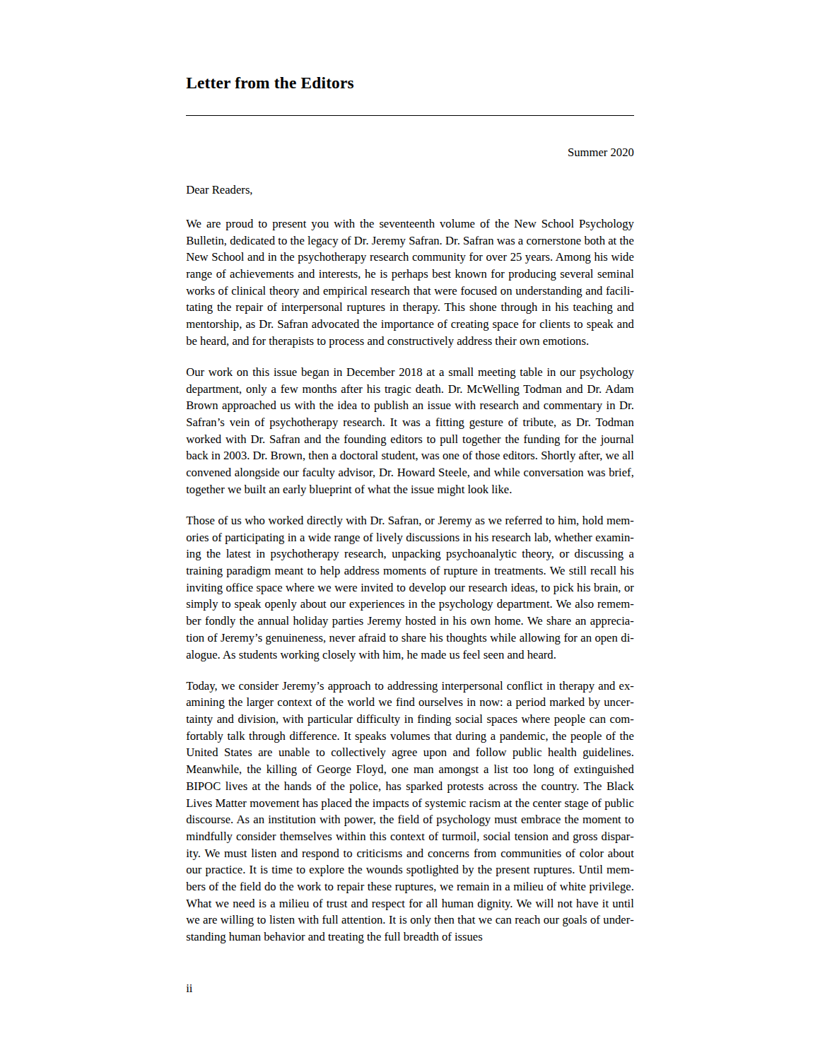Letter from the Editors
Summer 2020
Dear Readers,
We are proud to present you with the seventeenth volume of the New School Psychology Bulletin, dedicated to the legacy of Dr. Jeremy Safran. Dr. Safran was a cornerstone both at the New School and in the psychotherapy research community for over 25 years. Among his wide range of achievements and interests, he is perhaps best known for producing several seminal works of clinical theory and empirical research that were focused on understanding and facilitating the repair of interpersonal ruptures in therapy. This shone through in his teaching and mentorship, as Dr. Safran advocated the importance of creating space for clients to speak and be heard, and for therapists to process and constructively address their own emotions.
Our work on this issue began in December 2018 at a small meeting table in our psychology department, only a few months after his tragic death. Dr. McWelling Todman and Dr. Adam Brown approached us with the idea to publish an issue with research and commentary in Dr. Safran’s vein of psychotherapy research. It was a fitting gesture of tribute, as Dr. Todman worked with Dr. Safran and the founding editors to pull together the funding for the journal back in 2003. Dr. Brown, then a doctoral student, was one of those editors. Shortly after, we all convened alongside our faculty advisor, Dr. Howard Steele, and while conversation was brief, together we built an early blueprint of what the issue might look like.
Those of us who worked directly with Dr. Safran, or Jeremy as we referred to him, hold memories of participating in a wide range of lively discussions in his research lab, whether examining the latest in psychotherapy research, unpacking psychoanalytic theory, or discussing a training paradigm meant to help address moments of rupture in treatments. We still recall his inviting office space where we were invited to develop our research ideas, to pick his brain, or simply to speak openly about our experiences in the psychology department. We also remember fondly the annual holiday parties Jeremy hosted in his own home. We share an appreciation of Jeremy’s genuineness, never afraid to share his thoughts while allowing for an open dialogue. As students working closely with him, he made us feel seen and heard.
Today, we consider Jeremy’s approach to addressing interpersonal conflict in therapy and examining the larger context of the world we find ourselves in now: a period marked by uncertainty and division, with particular difficulty in finding social spaces where people can comfortably talk through difference. It speaks volumes that during a pandemic, the people of the United States are unable to collectively agree upon and follow public health guidelines. Meanwhile, the killing of George Floyd, one man amongst a list too long of extinguished BIPOC lives at the hands of the police, has sparked protests across the country. The Black Lives Matter movement has placed the impacts of systemic racism at the center stage of public discourse. As an institution with power, the field of psychology must embrace the moment to mindfully consider themselves within this context of turmoil, social tension and gross disparity. We must listen and respond to criticisms and concerns from communities of color about our practice. It is time to explore the wounds spotlighted by the present ruptures. Until members of the field do the work to repair these ruptures, we remain in a milieu of white privilege. What we need is a milieu of trust and respect for all human dignity. We will not have it until we are willing to listen with full attention. It is only then that we can reach our goals of understanding human behavior and treating the full breadth of issues
ii